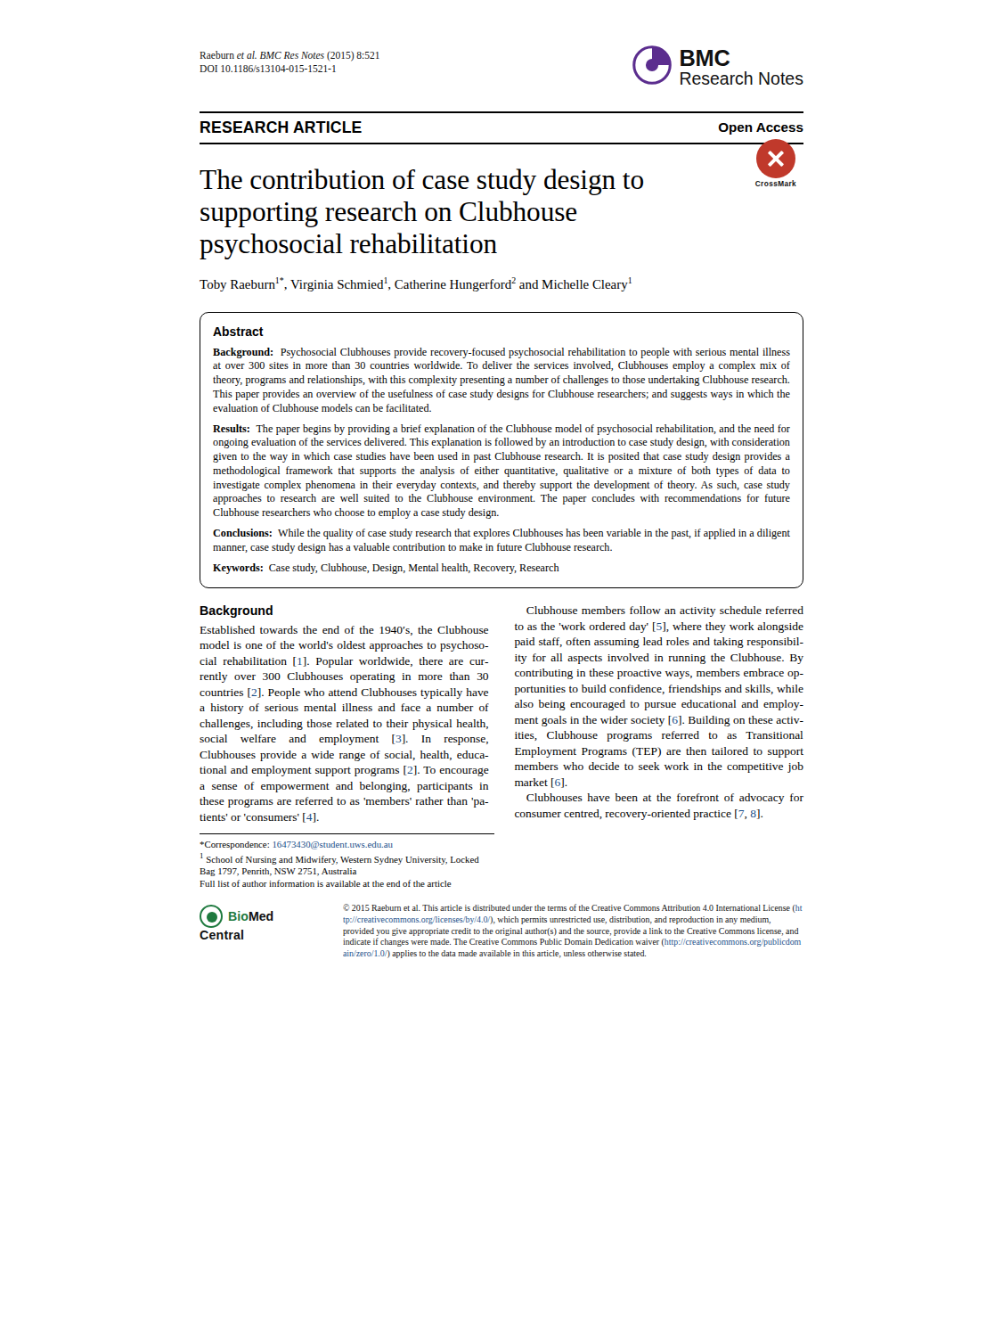Raeburn et al. BMC Res Notes (2015) 8:521
DOI 10.1186/s13104-015-1521-1
BMC Research Notes
RESEARCH ARTICLE
Open Access
CrossMark
The contribution of case study design to supporting research on Clubhouse psychosocial rehabilitation
Toby Raeburn1*, Virginia Schmied1, Catherine Hungerford2 and Michelle Cleary1
Abstract
Background: Psychosocial Clubhouses provide recovery-focused psychosocial rehabilitation to people with serious mental illness at over 300 sites in more than 30 countries worldwide. To deliver the services involved, Clubhouses employ a complex mix of theory, programs and relationships, with this complexity presenting a number of challenges to those undertaking Clubhouse research. This paper provides an overview of the usefulness of case study designs for Clubhouse researchers; and suggests ways in which the evaluation of Clubhouse models can be facilitated.
Results: The paper begins by providing a brief explanation of the Clubhouse model of psychosocial rehabilitation, and the need for ongoing evaluation of the services delivered. This explanation is followed by an introduction to case study design, with consideration given to the way in which case studies have been used in past Clubhouse research. It is posited that case study design provides a methodological framework that supports the analysis of either quantitative, qualitative or a mixture of both types of data to investigate complex phenomena in their everyday contexts, and thereby support the development of theory. As such, case study approaches to research are well suited to the Clubhouse environment. The paper concludes with recommendations for future Clubhouse researchers who choose to employ a case study design.
Conclusions: While the quality of case study research that explores Clubhouses has been variable in the past, if applied in a diligent manner, case study design has a valuable contribution to make in future Clubhouse research.
Keywords: Case study, Clubhouse, Design, Mental health, Recovery, Research
Background
Established towards the end of the 1940′s, the Clubhouse model is one of the world's oldest approaches to psychosocial rehabilitation [1]. Popular worldwide, there are currently over 300 Clubhouses operating in more than 30 countries [2]. People who attend Clubhouses typically have a history of serious mental illness and face a number of challenges, including those related to their physical health, social welfare and employment [3]. In response, Clubhouses provide a wide range of social, health, educational and employment support programs [2]. To encourage a sense of empowerment and belonging, participants in these programs are referred to as 'members' rather than 'patients' or 'consumers' [4].
Clubhouse members follow an activity schedule referred to as the 'work ordered day' [5], where they work alongside paid staff, often assuming lead roles and taking responsibility for all aspects involved in running the Clubhouse. By contributing in these proactive ways, members embrace opportunities to build confidence, friendships and skills, while also being encouraged to pursue educational and employment goals in the wider society [6]. Building on these activities, Clubhouse programs referred to as Transitional Employment Programs (TEP) are then tailored to support members who decide to seek work in the competitive job market [6].
Clubhouses have been at the forefront of advocacy for consumer centred, recovery-oriented practice [7, 8].
*Correspondence: 16473430@student.uws.edu.au
1 School of Nursing and Midwifery, Western Sydney University, Locked Bag 1797, Penrith, NSW 2751, Australia
Full list of author information is available at the end of the article
Bio Med
Central
© 2015 Raeburn et al. This article is distributed under the terms of the Creative Commons Attribution 4.0 International License (http://creativecommons.org/licenses/by/4.0/), which permits unrestricted use, distribution, and reproduction in any medium, provided you give appropriate credit to the original author(s) and the source, provide a link to the Creative Commons license, and indicate if changes were made. The Creative Commons Public Domain Dedication waiver (http://creativecommons.org/publicdomain/zero/1.0/) applies to the data made available in this article, unless otherwise stated.